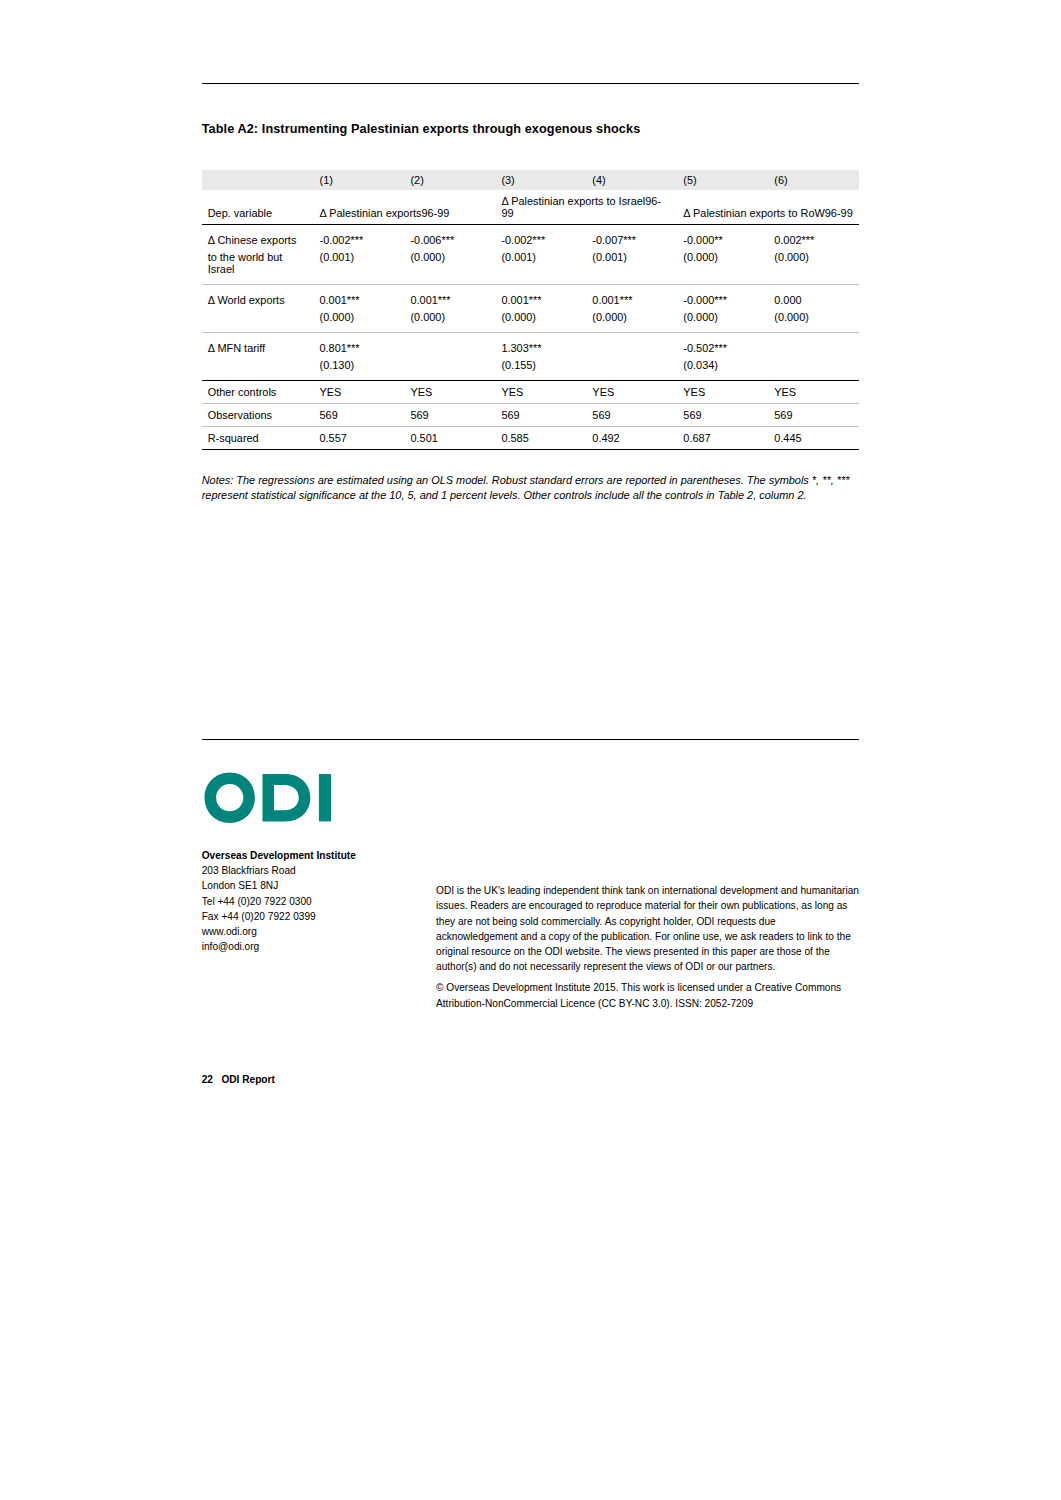Table A2: Instrumenting Palestinian exports through exogenous shocks
| | (1) | (2) | (3) | (4) | (5) | (6) |
| --- | --- | --- | --- | --- | --- | --- |
| Dep. variable | Δ Palestinian exports96-99 | Δ Palestinian exports to Israel96-99 | Δ Palestinian exports to RoW96-99 |
| Δ Chinese exports | -0.002*** | -0.006*** | -0.002*** | -0.007*** | -0.000** | 0.002*** |
| to the world but Israel | (0.001) | (0.000) | (0.001) | (0.001) | (0.000) | (0.000) |
| Δ World exports | 0.001*** | 0.001*** | 0.001*** | 0.001*** | -0.000*** | 0.000 |
| | (0.000) | (0.000) | (0.000) | (0.000) | (0.000) | (0.000) |
| Δ MFN tariff | 0.801*** | | 1.303*** | | -0.502*** | |
| | (0.130) | | (0.155) | | (0.034) | |
| Other controls | YES | YES | YES | YES | YES | YES |
| Observations | 569 | 569 | 569 | 569 | 569 | 569 |
| R-squared | 0.557 | 0.501 | 0.585 | 0.492 | 0.687 | 0.445 |
Notes: The regressions are estimated using an OLS model. Robust standard errors are reported in parentheses. The symbols *, **, *** represent statistical significance at the 10, 5, and 1 percent levels. Other controls include all the controls in Table 2, column 2.
Overseas Development Institute
203 Blackfriars Road
London SE1 8NJ
Tel +44 (0)20 7922 0300
Fax +44 (0)20 7922 0399
www.odi.org
info@odi.org
ODI is the UK's leading independent think tank on international development and humanitarian issues. Readers are encouraged to reproduce material for their own publications, as long as they are not being sold commercially. As copyright holder, ODI requests due acknowledgement and a copy of the publication. For online use, we ask readers to link to the original resource on the ODI website. The views presented in this paper are those of the author(s) and do not necessarily represent the views of ODI or our partners.
© Overseas Development Institute 2015. This work is licensed under a Creative Commons Attribution-NonCommercial Licence (CC BY-NC 3.0). ISSN: 2052-7209
22 ODI Report